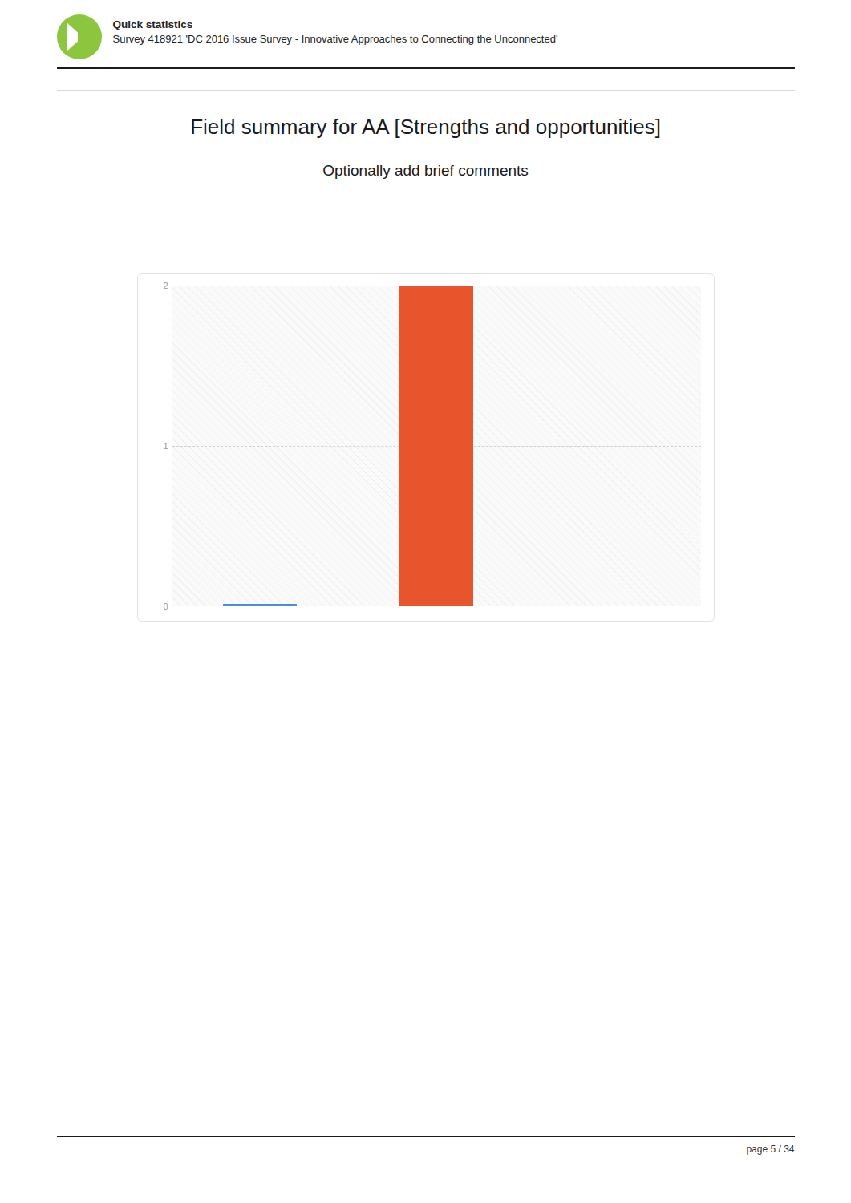Quick statistics
Survey 418921 'DC 2016 Issue Survey - Innovative Approaches to Connecting the Unconnected'
Field summary for AA [Strengths and opportunities]
Optionally add brief comments
2 1 0
Answer (0)
No answer (2)
page 5 / 34